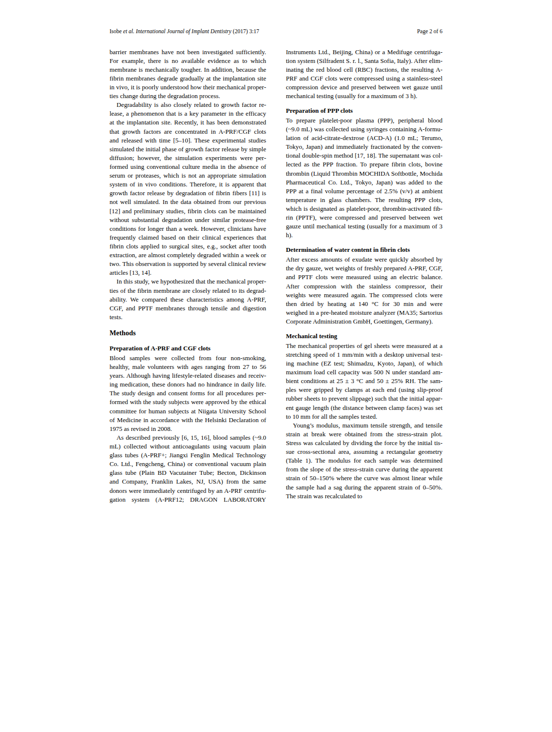Isobe et al. International Journal of Implant Dentistry (2017) 3:17
Page 2 of 6
barrier membranes have not been investigated sufficiently. For example, there is no available evidence as to which membrane is mechanically tougher. In addition, because the fibrin membranes degrade gradually at the implantation site in vivo, it is poorly understood how their mechanical properties change during the degradation process.
Degradability is also closely related to growth factor release, a phenomenon that is a key parameter in the efficacy at the implantation site. Recently, it has been demonstrated that growth factors are concentrated in A-PRF/CGF clots and released with time [5–10]. These experimental studies simulated the initial phase of growth factor release by simple diffusion; however, the simulation experiments were performed using conventional culture media in the absence of serum or proteases, which is not an appropriate simulation system of in vivo conditions. Therefore, it is apparent that growth factor release by degradation of fibrin fibers [11] is not well simulated. In the data obtained from our previous [12] and preliminary studies, fibrin clots can be maintained without substantial degradation under similar protease-free conditions for longer than a week. However, clinicians have frequently claimed based on their clinical experiences that fibrin clots applied to surgical sites, e.g., socket after tooth extraction, are almost completely degraded within a week or two. This observation is supported by several clinical review articles [13, 14].
In this study, we hypothesized that the mechanical properties of the fibrin membrane are closely related to its degradability. We compared these characteristics among A-PRF, CGF, and PPTF membranes through tensile and digestion tests.
Methods
Preparation of A-PRF and CGF clots
Blood samples were collected from four non-smoking, healthy, male volunteers with ages ranging from 27 to 56 years. Although having lifestyle-related diseases and receiving medication, these donors had no hindrance in daily life. The study design and consent forms for all procedures performed with the study subjects were approved by the ethical committee for human subjects at Niigata University School of Medicine in accordance with the Helsinki Declaration of 1975 as revised in 2008.
As described previously [6, 15, 16], blood samples (~9.0 mL) collected without anticoagulants using vacuum plain glass tubes (A-PRF+; Jiangxi Fenglin Medical Technology Co. Ltd., Fengcheng, China) or conventional vacuum plain glass tube (Plain BD Vacutainer Tube; Becton, Dickinson and Company, Franklin Lakes, NJ, USA) from the same donors were immediately centrifuged by an A-PRF centrifugation system (A-PRF12; DRAGON LABORATORY Instruments Ltd., Beijing, China) or a Medifuge centrifugation system (Silfradent S. r. l., Santa Sofia, Italy). After eliminating the red blood cell (RBC) fractions, the resulting A-PRF and CGF clots were compressed using a stainless-steel compression device and preserved between wet gauze until mechanical testing (usually for a maximum of 3 h).
Preparation of PPP clots
To prepare platelet-poor plasma (PPP), peripheral blood (~9.0 mL) was collected using syringes containing A-formulation of acid-citrate-dextrose (ACD-A) (1.0 mL; Terumo, Tokyo, Japan) and immediately fractionated by the conventional double-spin method [17, 18]. The supernatant was collected as the PPP fraction. To prepare fibrin clots, bovine thrombin (Liquid Thrombin MOCHIDA Softbottle, Mochida Pharmaceutical Co. Ltd., Tokyo, Japan) was added to the PPP at a final volume percentage of 2.5% (v/v) at ambient temperature in glass chambers. The resulting PPP clots, which is designated as platelet-poor, thrombin-activated fibrin (PPTF), were compressed and preserved between wet gauze until mechanical testing (usually for a maximum of 3 h).
Determination of water content in fibrin clots
After excess amounts of exudate were quickly absorbed by the dry gauze, wet weights of freshly prepared A-PRF, CGF, and PPTF clots were measured using an electric balance. After compression with the stainless compressor, their weights were measured again. The compressed clots were then dried by heating at 140 °C for 30 min and were weighed in a pre-heated moisture analyzer (MA35; Sartorius Corporate Administration GmbH, Goettingen, Germany).
Mechanical testing
The mechanical properties of gel sheets were measured at a stretching speed of 1 mm/min with a desktop universal testing machine (EZ test; Shimadzu, Kyoto, Japan), of which maximum load cell capacity was 500 N under standard ambient conditions at 25 ± 3 °C and 50 ± 25% RH. The samples were gripped by clamps at each end (using slip-proof rubber sheets to prevent slippage) such that the initial apparent gauge length (the distance between clamp faces) was set to 10 mm for all the samples tested.
Young’s modulus, maximum tensile strength, and tensile strain at break were obtained from the stress-strain plot. Stress was calculated by dividing the force by the initial tissue cross-sectional area, assuming a rectangular geometry (Table 1). The modulus for each sample was determined from the slope of the stress-strain curve during the apparent strain of 50–150% where the curve was almost linear while the sample had a sag during the apparent strain of 0–50%. The strain was recalculated to